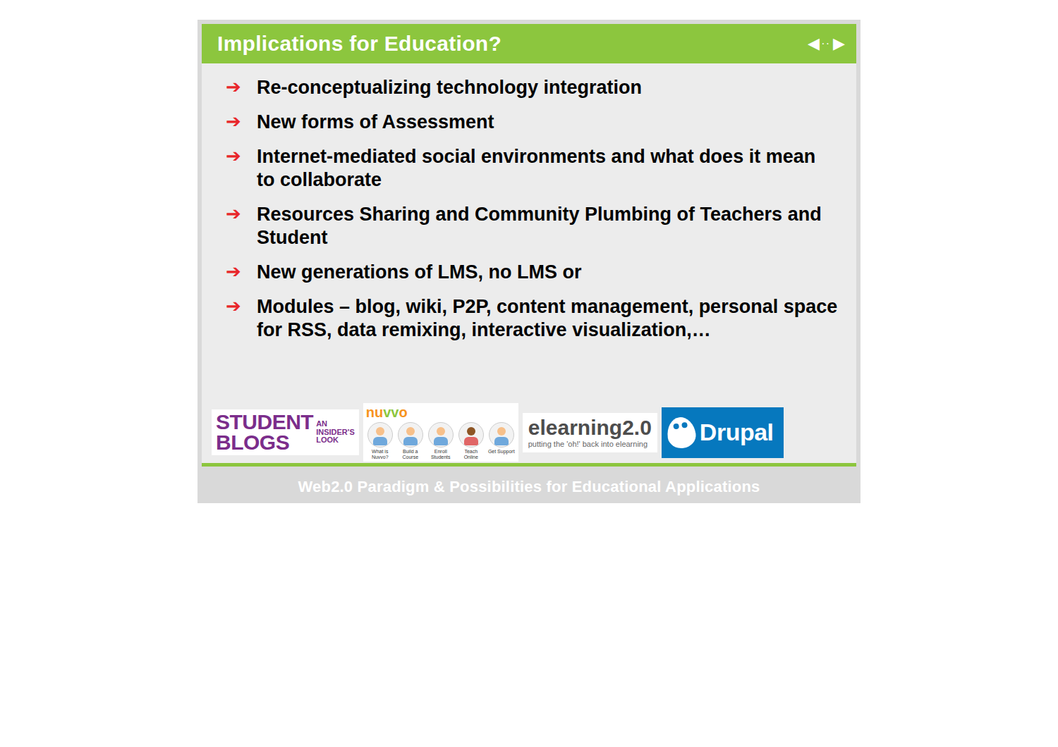Implications for Education?
◀··▶
Re-conceptualizing technology integration
New forms of Assessment
Internet-mediated social environments and what does it mean to collaborate
Resources Sharing and Community Plumbing of Teachers and Student
New generations of LMS, no LMS or
Modules – blog, wiki, P2P, content management, personal space for RSS, data remixing, interactive visualization,…
STUDENT BLOGS
AN
INSIDER'S
LOOK
nuvvo
What is Nuvvo?
Build a Course
Enroll Students
Teach Online
Get Support
elearning2.0
putting the 'oh!' back into elearning
Drupal
Web2.0 Paradigm & Possibilities for Educational Applications